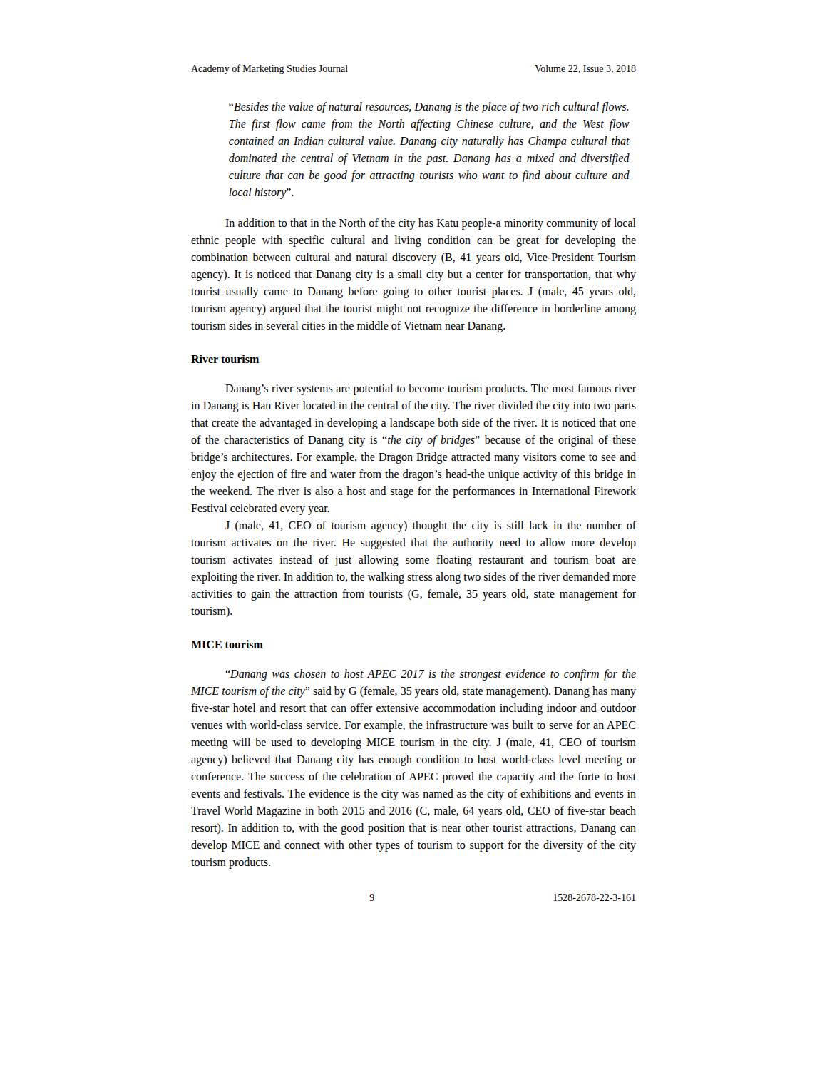Academy of Marketing Studies Journal
Volume 22, Issue 3, 2018
“Besides the value of natural resources, Danang is the place of two rich cultural flows. The first flow came from the North affecting Chinese culture, and the West flow contained an Indian cultural value. Danang city naturally has Champa cultural that dominated the central of Vietnam in the past. Danang has a mixed and diversified culture that can be good for attracting tourists who want to find about culture and local history”.
In addition to that in the North of the city has Katu people-a minority community of local ethnic people with specific cultural and living condition can be great for developing the combination between cultural and natural discovery (B, 41 years old, Vice-President Tourism agency). It is noticed that Danang city is a small city but a center for transportation, that why tourist usually came to Danang before going to other tourist places. J (male, 45 years old, tourism agency) argued that the tourist might not recognize the difference in borderline among tourism sides in several cities in the middle of Vietnam near Danang.
River tourism
Danang’s river systems are potential to become tourism products. The most famous river in Danang is Han River located in the central of the city. The river divided the city into two parts that create the advantaged in developing a landscape both side of the river. It is noticed that one of the characteristics of Danang city is “the city of bridges” because of the original of these bridge’s architectures. For example, the Dragon Bridge attracted many visitors come to see and enjoy the ejection of fire and water from the dragon’s head-the unique activity of this bridge in the weekend. The river is also a host and stage for the performances in International Firework Festival celebrated every year.
J (male, 41, CEO of tourism agency) thought the city is still lack in the number of tourism activates on the river. He suggested that the authority need to allow more develop tourism activates instead of just allowing some floating restaurant and tourism boat are exploiting the river. In addition to, the walking stress along two sides of the river demanded more activities to gain the attraction from tourists (G, female, 35 years old, state management for tourism).
MICE tourism
“Danang was chosen to host APEC 2017 is the strongest evidence to confirm for the MICE tourism of the city” said by G (female, 35 years old, state management). Danang has many five-star hotel and resort that can offer extensive accommodation including indoor and outdoor venues with world-class service. For example, the infrastructure was built to serve for an APEC meeting will be used to developing MICE tourism in the city. J (male, 41, CEO of tourism agency) believed that Danang city has enough condition to host world-class level meeting or conference. The success of the celebration of APEC proved the capacity and the forte to host events and festivals. The evidence is the city was named as the city of exhibitions and events in Travel World Magazine in both 2015 and 2016 (C, male, 64 years old, CEO of five-star beach resort). In addition to, with the good position that is near other tourist attractions, Danang can develop MICE and connect with other types of tourism to support for the diversity of the city tourism products.
9
1528-2678-22-3-161